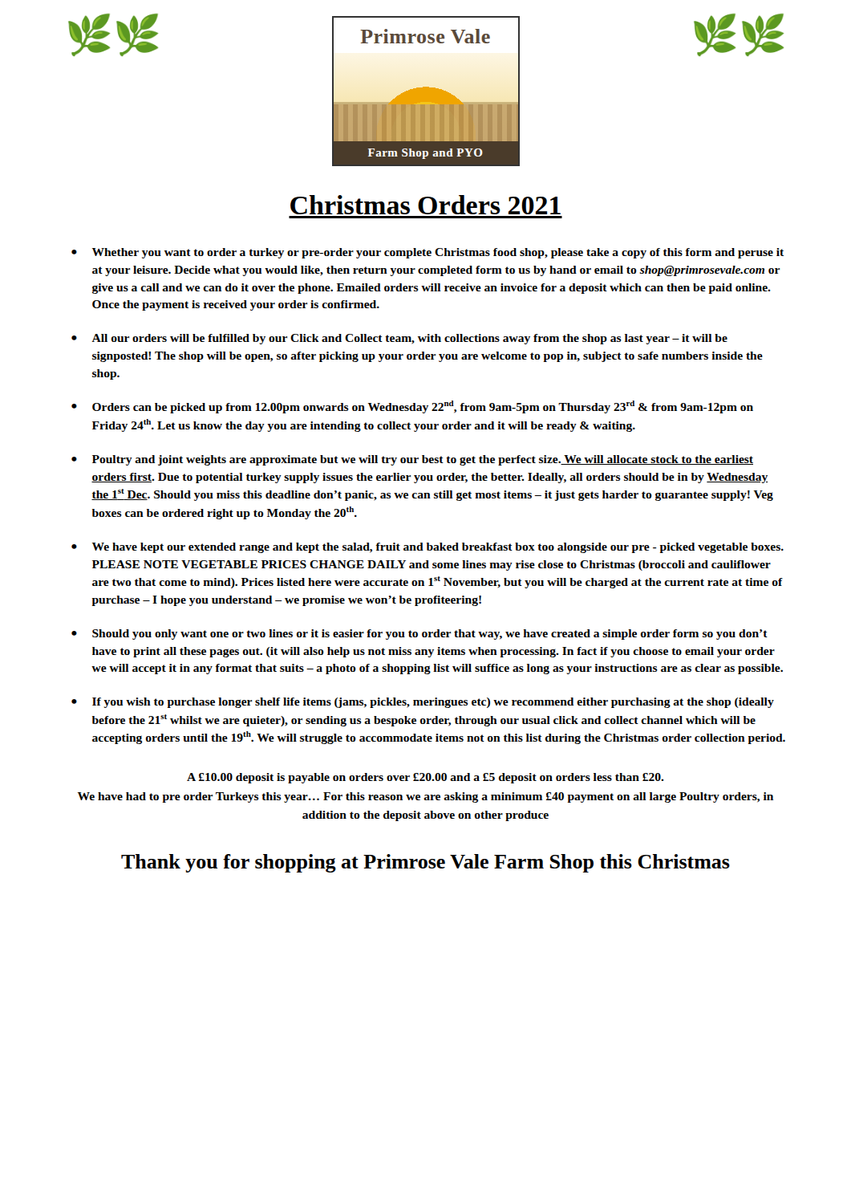🌿🌿
🌿🌿
Primrose Vale
Farm Shop and PYO
Christmas Orders 2021
Whether you want to order a turkey or pre-order your complete Christmas food shop, please take a copy of this form and peruse it at your leisure. Decide what you would like, then return your completed form to us by hand or email to shop@primrosevale.com or give us a call and we can do it over the phone. Emailed orders will receive an invoice for a deposit which can then be paid online. Once the payment is received your order is confirmed.
All our orders will be fulfilled by our Click and Collect team, with collections away from the shop as last year – it will be signposted! The shop will be open, so after picking up your order you are welcome to pop in, subject to safe numbers inside the shop.
Orders can be picked up from 12.00pm onwards on Wednesday 22nd, from 9am-5pm on Thursday 23rd & from 9am-12pm on Friday 24th. Let us know the day you are intending to collect your order and it will be ready & waiting.
Poultry and joint weights are approximate but we will try our best to get the perfect size. We will allocate stock to the earliest orders first. Due to potential turkey supply issues the earlier you order, the better. Ideally, all orders should be in by Wednesday the 1st Dec. Should you miss this deadline don’t panic, as we can still get most items – it just gets harder to guarantee supply! Veg boxes can be ordered right up to Monday the 20th.
We have kept our extended range and kept the salad, fruit and baked breakfast box too alongside our pre - picked vegetable boxes. PLEASE NOTE VEGETABLE PRICES CHANGE DAILY and some lines may rise close to Christmas (broccoli and cauliflower are two that come to mind). Prices listed here were accurate on 1st November, but you will be charged at the current rate at time of purchase – I hope you understand – we promise we won’t be profiteering!
Should you only want one or two lines or it is easier for you to order that way, we have created a simple order form so you don’t have to print all these pages out. (it will also help us not miss any items when processing. In fact if you choose to email your order we will accept it in any format that suits – a photo of a shopping list will suffice as long as your instructions are as clear as possible.
If you wish to purchase longer shelf life items (jams, pickles, meringues etc) we recommend either purchasing at the shop (ideally before the 21st whilst we are quieter), or sending us a bespoke order, through our usual click and collect channel which will be accepting orders until the 19th. We will struggle to accommodate items not on this list during the Christmas order collection period.
A £10.00 deposit is payable on orders over £20.00 and a £5 deposit on orders less than £20.
We have had to pre order Turkeys this year… For this reason we are asking a minimum £40 payment on all large Poultry orders, in addition to the deposit above on other produce
Thank you for shopping at Primrose Vale Farm Shop this Christmas